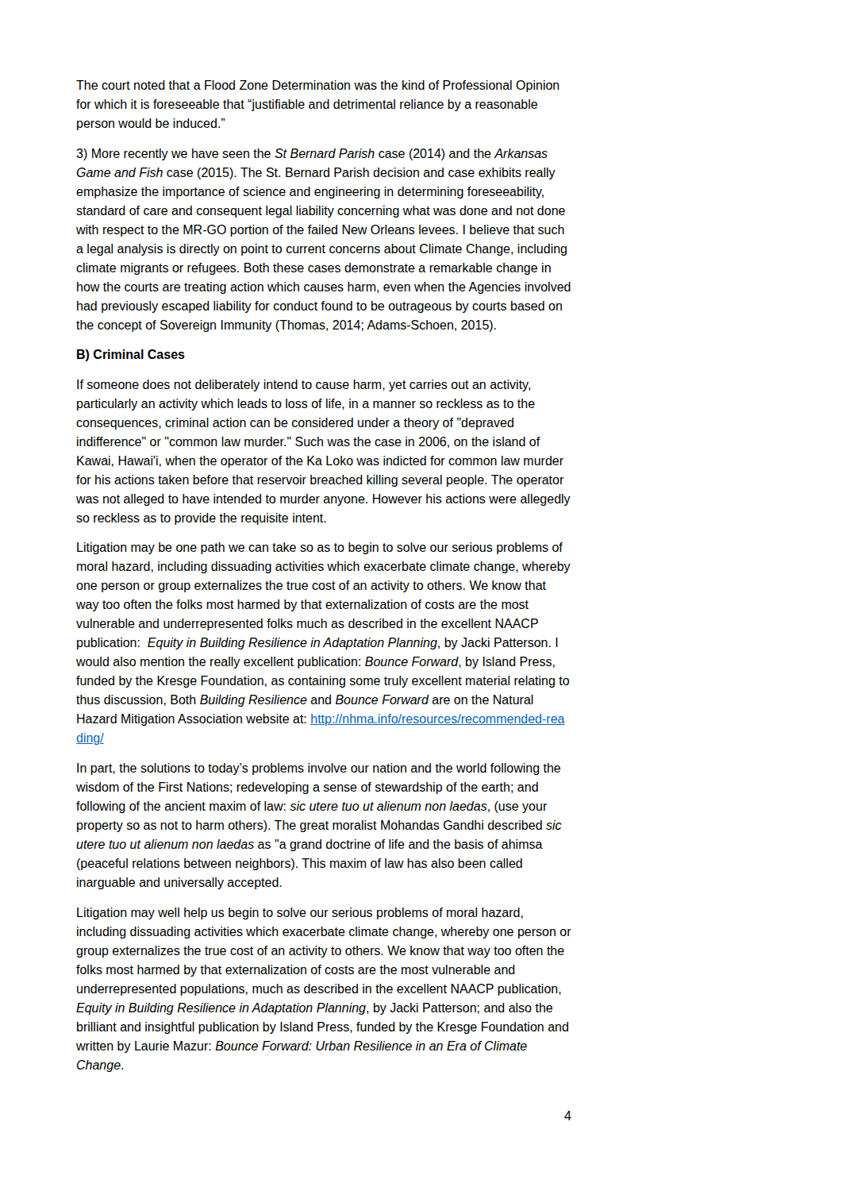The court noted that a Flood Zone Determination was the kind of Professional Opinion for which it is foreseeable that “justifiable and detrimental reliance by a reasonable person would be induced.”
3) More recently we have seen the St Bernard Parish case (2014) and the Arkansas Game and Fish case (2015). The St. Bernard Parish decision and case exhibits really emphasize the importance of science and engineering in determining foreseeability, standard of care and consequent legal liability concerning what was done and not done with respect to the MR-GO portion of the failed New Orleans levees. I believe that such a legal analysis is directly on point to current concerns about Climate Change, including climate migrants or refugees. Both these cases demonstrate a remarkable change in how the courts are treating action which causes harm, even when the Agencies involved had previously escaped liability for conduct found to be outrageous by courts based on the concept of Sovereign Immunity (Thomas, 2014; Adams-Schoen, 2015).
B) Criminal Cases
If someone does not deliberately intend to cause harm, yet carries out an activity, particularly an activity which leads to loss of life, in a manner so reckless as to the consequences, criminal action can be considered under a theory of "depraved indifference" or "common law murder." Such was the case in 2006, on the island of Kawai, Hawai'i, when the operator of the Ka Loko was indicted for common law murder for his actions taken before that reservoir breached killing several people. The operator was not alleged to have intended to murder anyone. However his actions were allegedly so reckless as to provide the requisite intent.
Litigation may be one path we can take so as to begin to solve our serious problems of moral hazard, including dissuading activities which exacerbate climate change, whereby one person or group externalizes the true cost of an activity to others. We know that way too often the folks most harmed by that externalization of costs are the most vulnerable and underrepresented folks much as described in the excellent NAACP publication: Equity in Building Resilience in Adaptation Planning, by Jacki Patterson. I would also mention the really excellent publication: Bounce Forward, by Island Press, funded by the Kresge Foundation, as containing some truly excellent material relating to thus discussion, Both Building Resilience and Bounce Forward are on the Natural Hazard Mitigation Association website at: http://nhma.info/resources/recommended-reading/
In part, the solutions to today’s problems involve our nation and the world following the wisdom of the First Nations; redeveloping a sense of stewardship of the earth; and following of the ancient maxim of law: sic utere tuo ut alienum non laedas, (use your property so as not to harm others). The great moralist Mohandas Gandhi described sic utere tuo ut alienum non laedas as "a grand doctrine of life and the basis of ahimsa (peaceful relations between neighbors). This maxim of law has also been called inarguable and universally accepted.
Litigation may well help us begin to solve our serious problems of moral hazard, including dissuading activities which exacerbate climate change, whereby one person or group externalizes the true cost of an activity to others. We know that way too often the folks most harmed by that externalization of costs are the most vulnerable and underrepresented populations, much as described in the excellent NAACP publication, Equity in Building Resilience in Adaptation Planning, by Jacki Patterson; and also the brilliant and insightful publication by Island Press, funded by the Kresge Foundation and written by Laurie Mazur: Bounce Forward: Urban Resilience in an Era of Climate Change.
4